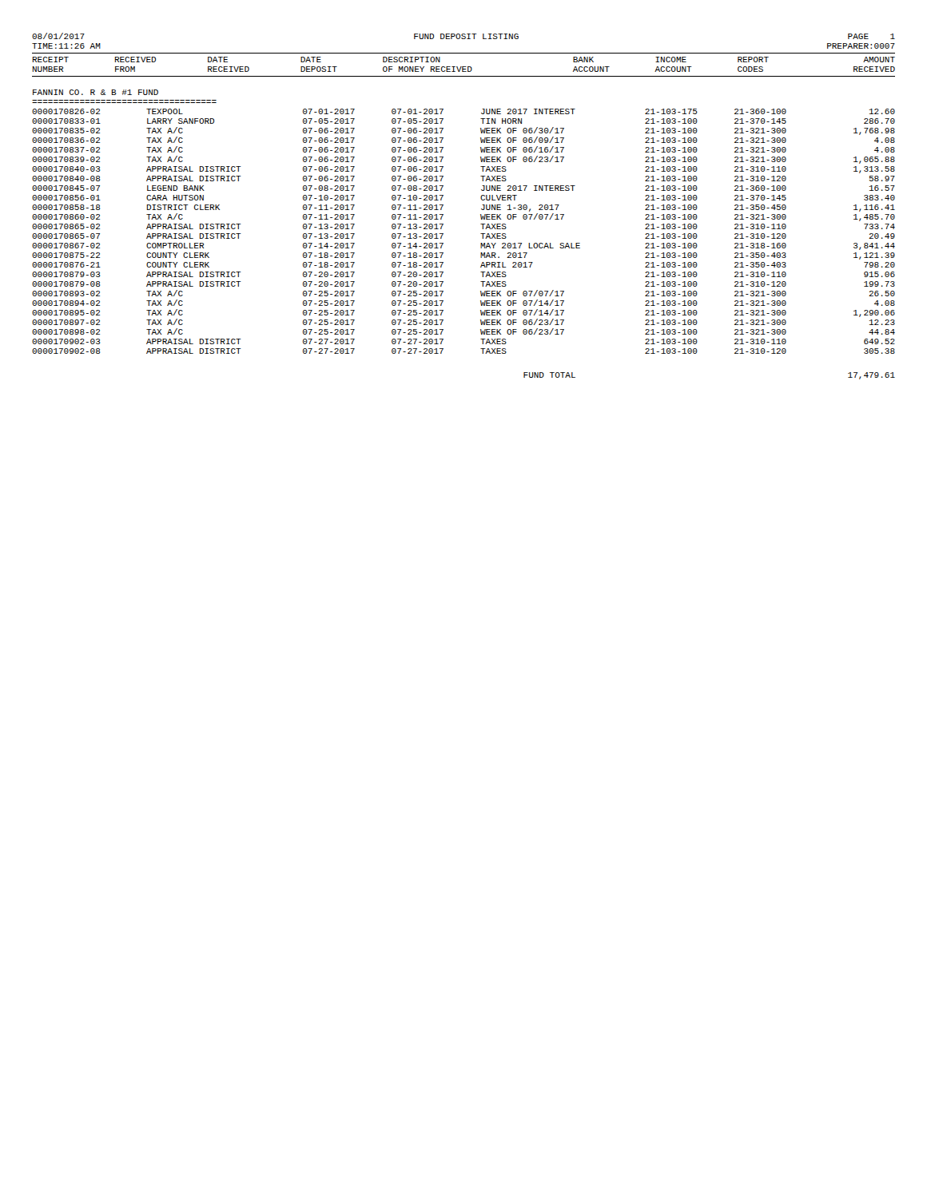08/01/2017 FUND DEPOSIT LISTING PAGE 1
TIME:11:26 AM PREPARER:0007
| RECEIPT | RECEIVED | DATE | DATE | DESCRIPTION | BANK | INCOME | REPORT | AMOUNT |
| --- | --- | --- | --- | --- | --- | --- | --- | --- |
| NUMBER | FROM | RECEIVED | DEPOSIT | OF MONEY RECEIVED | ACCOUNT | ACCOUNT | CODES | RECEIVED |
FANNIN CO. R & B #1 FUND
===================================
| 0000170826-02 | TEXPOOL | 07-01-2017 | 07-01-2017 | JUNE 2017 INTEREST | 21-103-175 | 21-360-100 | | 12.60 |
| 0000170833-01 | LARRY SANFORD | 07-05-2017 | 07-05-2017 | TIN HORN | 21-103-100 | 21-370-145 | | 286.70 |
| 0000170835-02 | TAX A/C | 07-06-2017 | 07-06-2017 | WEEK OF 06/30/17 | 21-103-100 | 21-321-300 | | 1,768.98 |
| 0000170836-02 | TAX A/C | 07-06-2017 | 07-06-2017 | WEEK OF 06/09/17 | 21-103-100 | 21-321-300 | | 4.08 |
| 0000170837-02 | TAX A/C | 07-06-2017 | 07-06-2017 | WEEK OF 06/16/17 | 21-103-100 | 21-321-300 | | 4.08 |
| 0000170839-02 | TAX A/C | 07-06-2017 | 07-06-2017 | WEEK OF 06/23/17 | 21-103-100 | 21-321-300 | | 1,065.88 |
| 0000170840-03 | APPRAISAL DISTRICT | 07-06-2017 | 07-06-2017 | TAXES | 21-103-100 | 21-310-110 | | 1,313.58 |
| 0000170840-08 | APPRAISAL DISTRICT | 07-06-2017 | 07-06-2017 | TAXES | 21-103-100 | 21-310-120 | | 58.97 |
| 0000170845-07 | LEGEND BANK | 07-08-2017 | 07-08-2017 | JUNE 2017 INTEREST | 21-103-100 | 21-360-100 | | 16.57 |
| 0000170856-01 | CARA HUTSON | 07-10-2017 | 07-10-2017 | CULVERT | 21-103-100 | 21-370-145 | | 383.40 |
| 0000170858-18 | DISTRICT CLERK | 07-11-2017 | 07-11-2017 | JUNE 1-30, 2017 | 21-103-100 | 21-350-450 | | 1,116.41 |
| 0000170860-02 | TAX A/C | 07-11-2017 | 07-11-2017 | WEEK OF 07/07/17 | 21-103-100 | 21-321-300 | | 1,485.70 |
| 0000170865-02 | APPRAISAL DISTRICT | 07-13-2017 | 07-13-2017 | TAXES | 21-103-100 | 21-310-110 | | 733.74 |
| 0000170865-07 | APPRAISAL DISTRICT | 07-13-2017 | 07-13-2017 | TAXES | 21-103-100 | 21-310-120 | | 20.49 |
| 0000170867-02 | COMPTROLLER | 07-14-2017 | 07-14-2017 | MAY 2017 LOCAL SALE | 21-103-100 | 21-318-160 | | 3,841.44 |
| 0000170875-22 | COUNTY CLERK | 07-18-2017 | 07-18-2017 | MAR. 2017 | 21-103-100 | 21-350-403 | | 1,121.39 |
| 0000170876-21 | COUNTY CLERK | 07-18-2017 | 07-18-2017 | APRIL 2017 | 21-103-100 | 21-350-403 | | 798.20 |
| 0000170879-03 | APPRAISAL DISTRICT | 07-20-2017 | 07-20-2017 | TAXES | 21-103-100 | 21-310-110 | | 915.06 |
| 0000170879-08 | APPRAISAL DISTRICT | 07-20-2017 | 07-20-2017 | TAXES | 21-103-100 | 21-310-120 | | 199.73 |
| 0000170893-02 | TAX A/C | 07-25-2017 | 07-25-2017 | WEEK OF 07/07/17 | 21-103-100 | 21-321-300 | | 26.50 |
| 0000170894-02 | TAX A/C | 07-25-2017 | 07-25-2017 | WEEK OF 07/14/17 | 21-103-100 | 21-321-300 | | 4.08 |
| 0000170895-02 | TAX A/C | 07-25-2017 | 07-25-2017 | WEEK OF 07/14/17 | 21-103-100 | 21-321-300 | | 1,290.06 |
| 0000170897-02 | TAX A/C | 07-25-2017 | 07-25-2017 | WEEK OF 06/23/17 | 21-103-100 | 21-321-300 | | 12.23 |
| 0000170898-02 | TAX A/C | 07-25-2017 | 07-25-2017 | WEEK OF 06/23/17 | 21-103-100 | 21-321-300 | | 44.84 |
| 0000170902-03 | APPRAISAL DISTRICT | 07-27-2017 | 07-27-2017 | TAXES | 21-103-100 | 21-310-110 | | 649.52 |
| 0000170902-08 | APPRAISAL DISTRICT | 07-27-2017 | 07-27-2017 | TAXES | 21-103-100 | 21-310-120 | | 305.38 |
FUND TOTAL 17,479.61